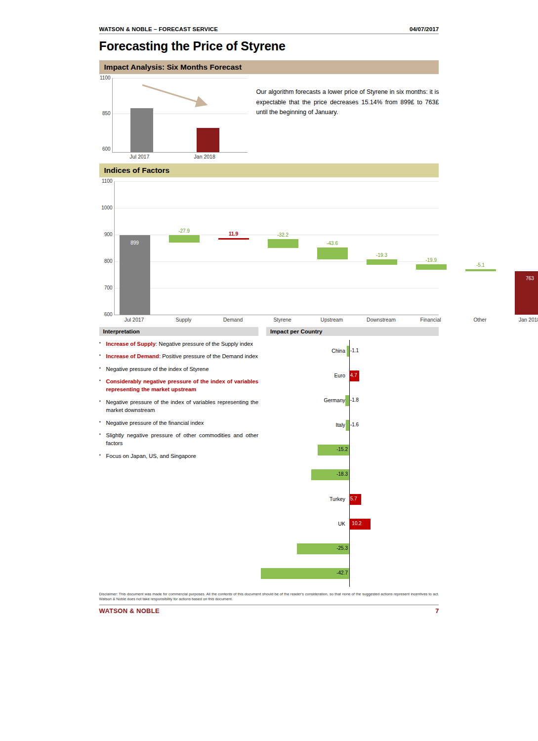Watson & Noble – Forecast Service
04/07/2017
Forecasting the Price of Styrene
Impact Analysis: Six Months Forecast
1100
850
600
Jul 2017 Jan 2018
Our algorithm forecasts a lower price of Styrene in six months: it is expectable that the price decreases 15.14% from 899£ to 763£ until the beginning of January.
Indices of Factors
1100
1000
900
800
700
600
899
-27.9
11.9
-32.2
-43.6
-19.3
-19.9
-5.1
763
Jul 2017 Supply Demand Styrene Upstream Downstream Financial Other Jan 2018
Interpretation
Increase of Supply: Negative pressure of the Supply index
Increase of Demand: Positive pressure of the Demand index
Negative pressure of the index of Styrene
Considerably negative pressure of the index of variables representing the market upstream
Negative pressure of the index of variables representing the market downstream
Negative pressure of the financial index
Slightly negative pressure of other commodities and other factors
Focus on Japan, US, and Singapore
Impact per Country
China
-1.1
Euro
4.7
Germany
-1.8
Italy
-1.6
Mexico
-15.2
South Korea
-18.3
Turkey
5.7
UK
10.2
US
-25.3
Other Countries
-42.7
Disclaimer: This document was made for commercial purposes. All the contents of this document should be of the reader's consideration, so that none of the suggested actions represent incentives to act. Watson & Noble does not take responsibility for actions based on this document.
WATSON & NOBLE
7